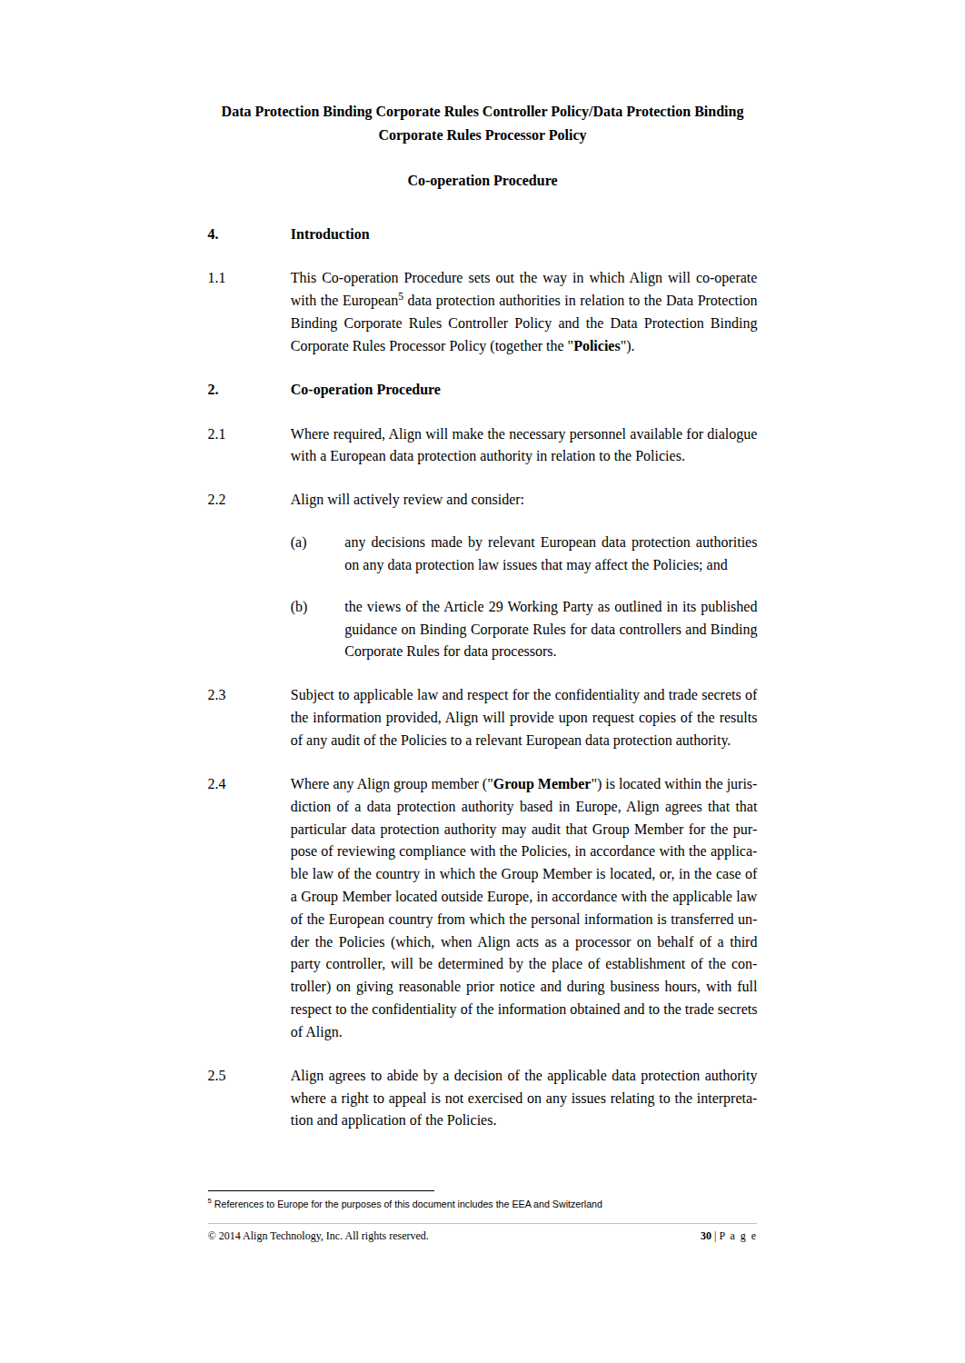Data Protection Binding Corporate Rules Controller Policy/Data Protection Binding Corporate Rules Processor Policy
Co-operation Procedure
4.
Introduction
1.1
This Co-operation Procedure sets out the way in which Align will co-operate with the European5 data protection authorities in relation to the Data Protection Binding Corporate Rules Controller Policy and the Data Protection Binding Corporate Rules Processor Policy (together the "Policies").
2.
Co-operation Procedure
2.1
Where required, Align will make the necessary personnel available for dialogue with a European data protection authority in relation to the Policies.
2.2
Align will actively review and consider:
(a)
any decisions made by relevant European data protection authorities on any data protection law issues that may affect the Policies; and
(b)
the views of the Article 29 Working Party as outlined in its published guidance on Binding Corporate Rules for data controllers and Binding Corporate Rules for data processors.
2.3
Subject to applicable law and respect for the confidentiality and trade secrets of the information provided, Align will provide upon request copies of the results of any audit of the Policies to a relevant European data protection authority.
2.4
Where any Align group member ("Group Member") is located within the jurisdiction of a data protection authority based in Europe, Align agrees that that particular data protection authority may audit that Group Member for the purpose of reviewing compliance with the Policies, in accordance with the applicable law of the country in which the Group Member is located, or, in the case of a Group Member located outside Europe, in accordance with the applicable law of the European country from which the personal information is transferred under the Policies (which, when Align acts as a processor on behalf of a third party controller, will be determined by the place of establishment of the controller) on giving reasonable prior notice and during business hours, with full respect to the confidentiality of the information obtained and to the trade secrets of Align.
2.5
Align agrees to abide by a decision of the applicable data protection authority where a right to appeal is not exercised on any issues relating to the interpretation and application of the Policies.
5 References to Europe for the purposes of this document includes the EEA and Switzerland
© 2014 Align Technology, Inc. All rights reserved.
30 | P a g e